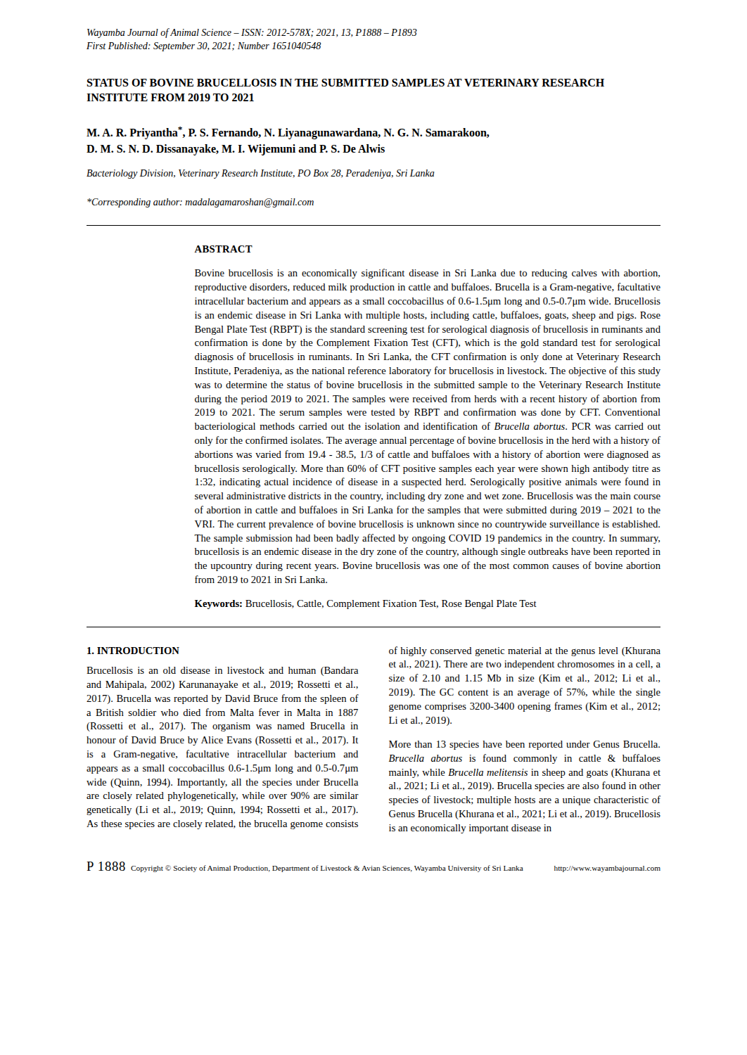Wayamba Journal of Animal Science – ISSN: 2012-578X; 2021, 13, P1888 – P1893
First Published: September 30, 2021; Number 1651040548
Status of Bovine Brucellosis in the Submitted Samples at Veterinary Research Institute from 2019 to 2021
M. A. R. Priyantha*, P. S. Fernando, N. Liyanagunawardana, N. G. N. Samarakoon,
D. M. S. N. D. Dissanayake, M. I. Wijemuni and P. S. De Alwis
Bacteriology Division, Veterinary Research Institute, PO Box 28, Peradeniya, Sri Lanka
*Corresponding author: madalagamaroshan@gmail.com
ABSTRACT
Bovine brucellosis is an economically significant disease in Sri Lanka due to reducing calves with abortion, reproductive disorders, reduced milk production in cattle and buffaloes. Brucella is a Gram-negative, facultative intracellular bacterium and appears as a small coccobacillus of 0.6-1.5μm long and 0.5-0.7μm wide. Brucellosis is an endemic disease in Sri Lanka with multiple hosts, including cattle, buffaloes, goats, sheep and pigs. Rose Bengal Plate Test (RBPT) is the standard screening test for serological diagnosis of brucellosis in ruminants and confirmation is done by the Complement Fixation Test (CFT), which is the gold standard test for serological diagnosis of brucellosis in ruminants. In Sri Lanka, the CFT confirmation is only done at Veterinary Research Institute, Peradeniya, as the national reference laboratory for brucellosis in livestock. The objective of this study was to determine the status of bovine brucellosis in the submitted sample to the Veterinary Research Institute during the period 2019 to 2021. The samples were received from herds with a recent history of abortion from 2019 to 2021. The serum samples were tested by RBPT and confirmation was done by CFT. Conventional bacteriological methods carried out the isolation and identification of Brucella abortus. PCR was carried out only for the confirmed isolates. The average annual percentage of bovine brucellosis in the herd with a history of abortions was varied from 19.4 - 38.5, 1/3 of cattle and buffaloes with a history of abortion were diagnosed as brucellosis serologically. More than 60% of CFT positive samples each year were shown high antibody titre as 1:32, indicating actual incidence of disease in a suspected herd. Serologically positive animals were found in several administrative districts in the country, including dry zone and wet zone. Brucellosis was the main course of abortion in cattle and buffaloes in Sri Lanka for the samples that were submitted during 2019 – 2021 to the VRI. The current prevalence of bovine brucellosis is unknown since no countrywide surveillance is established. The sample submission had been badly affected by ongoing COVID 19 pandemics in the country. In summary, brucellosis is an endemic disease in the dry zone of the country, although single outbreaks have been reported in the upcountry during recent years. Bovine brucellosis was one of the most common causes of bovine abortion from 2019 to 2021 in Sri Lanka.
Keywords: Brucellosis, Cattle, Complement Fixation Test, Rose Bengal Plate Test
1. INTRODUCTION
Brucellosis is an old disease in livestock and human (Bandara and Mahipala, 2002) Karunanayake et al., 2019; Rossetti et al., 2017). Brucella was reported by David Bruce from the spleen of a British soldier who died from Malta fever in Malta in 1887 (Rossetti et al., 2017). The organism was named Brucella in honour of David Bruce by Alice Evans (Rossetti et al., 2017). It is a Gram-negative, facultative intracellular bacterium and appears as a small coccobacillus 0.6-1.5μm long and 0.5-0.7μm wide (Quinn, 1994). Importantly, all the species under Brucella are closely related phylogenetically, while over 90% are similar genetically (Li et al., 2019; Quinn, 1994; Rossetti et al., 2017). As these species are closely related, the brucella genome consists of highly conserved genetic material at the genus level (Khurana et al., 2021). There are two independent chromosomes in a cell, a size of 2.10 and 1.15 Mb in size (Kim et al., 2012; Li et al., 2019). The GC content is an average of 57%, while the single genome comprises 3200-3400 opening frames (Kim et al., 2012; Li et al., 2019).
More than 13 species have been reported under Genus Brucella. Brucella abortus is found commonly in cattle & buffaloes mainly, while Brucella melitensis in sheep and goats (Khurana et al., 2021; Li et al., 2019). Brucella species are also found in other species of livestock; multiple hosts are a unique characteristic of Genus Brucella (Khurana et al., 2021; Li et al., 2019). Brucellosis is an economically important disease in
P 1888 Copyright © Society of Animal Production, Department of Livestock & Avian Sciences, Wayamba University of Sri Lanka http://www.wayambajournal.com